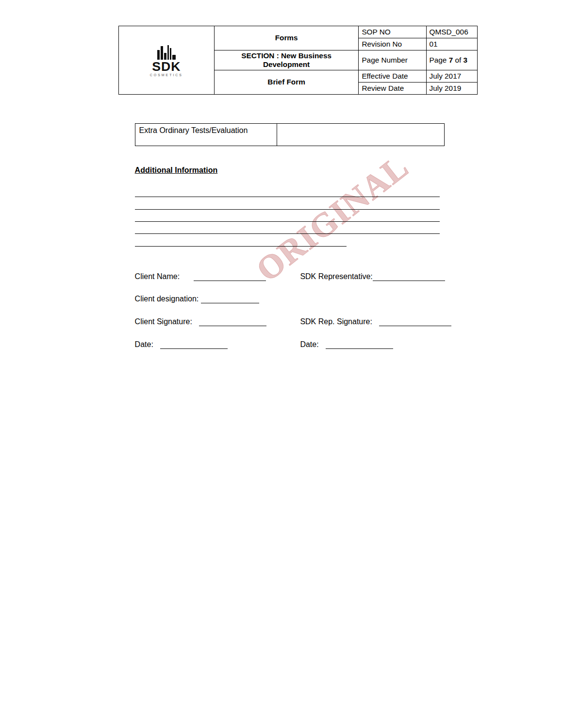| SDK COSMETICS | Forms | SOP NO | QMSD_006 |
| Revision No | 01 |
| SECTION : New Business Development | Page Number | Page 7 of 3 |
| Brief Form | Effective Date | July 2017 |
| Review Date | July 2019 |
| Extra Ordinary Tests/Evaluation | |
Additional Information
| Client Name: | SDK Representative: |
| Client designation: | |
| Client Signature: | SDK Rep. Signature: |
| Date: | Date: |
ORIGINAL